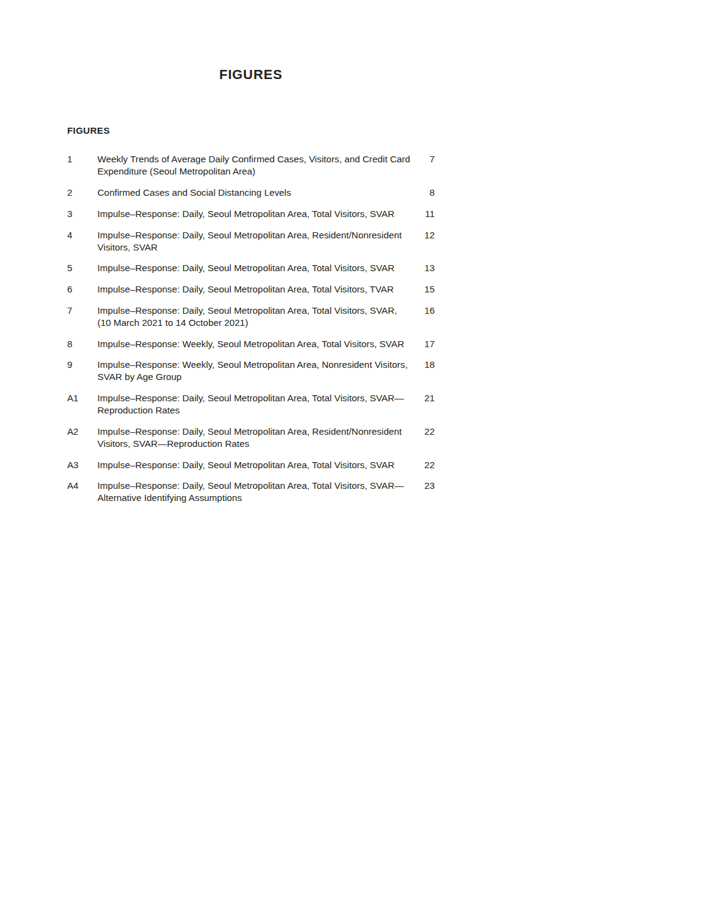FIGURES
FIGURES
| 1 | Weekly Trends of Average Daily Confirmed Cases, Visitors, and Credit Card Expenditure (Seoul Metropolitan Area) | 7 |
| 2 | Confirmed Cases and Social Distancing Levels | 8 |
| 3 | Impulse–Response: Daily, Seoul Metropolitan Area, Total Visitors, SVAR | 11 |
| 4 | Impulse–Response: Daily, Seoul Metropolitan Area, Resident/Nonresident Visitors, SVAR | 12 |
| 5 | Impulse–Response: Daily, Seoul Metropolitan Area, Total Visitors, SVAR | 13 |
| 6 | Impulse–Response: Daily, Seoul Metropolitan Area, Total Visitors, TVAR | 15 |
| 7 | Impulse–Response: Daily, Seoul Metropolitan Area, Total Visitors, SVAR, (10 March 2021 to 14 October 2021) | 16 |
| 8 | Impulse–Response: Weekly, Seoul Metropolitan Area, Total Visitors, SVAR | 17 |
| 9 | Impulse–Response: Weekly, Seoul Metropolitan Area, Nonresident Visitors, SVAR by Age Group | 18 |
| A1 | Impulse–Response: Daily, Seoul Metropolitan Area, Total Visitors, SVAR—Reproduction Rates | 21 |
| A2 | Impulse–Response: Daily, Seoul Metropolitan Area, Resident/Nonresident Visitors, SVAR—Reproduction Rates | 22 |
| A3 | Impulse–Response: Daily, Seoul Metropolitan Area, Total Visitors, SVAR | 22 |
| A4 | Impulse–Response: Daily, Seoul Metropolitan Area, Total Visitors, SVAR—Alternative Identifying Assumptions | 23 |